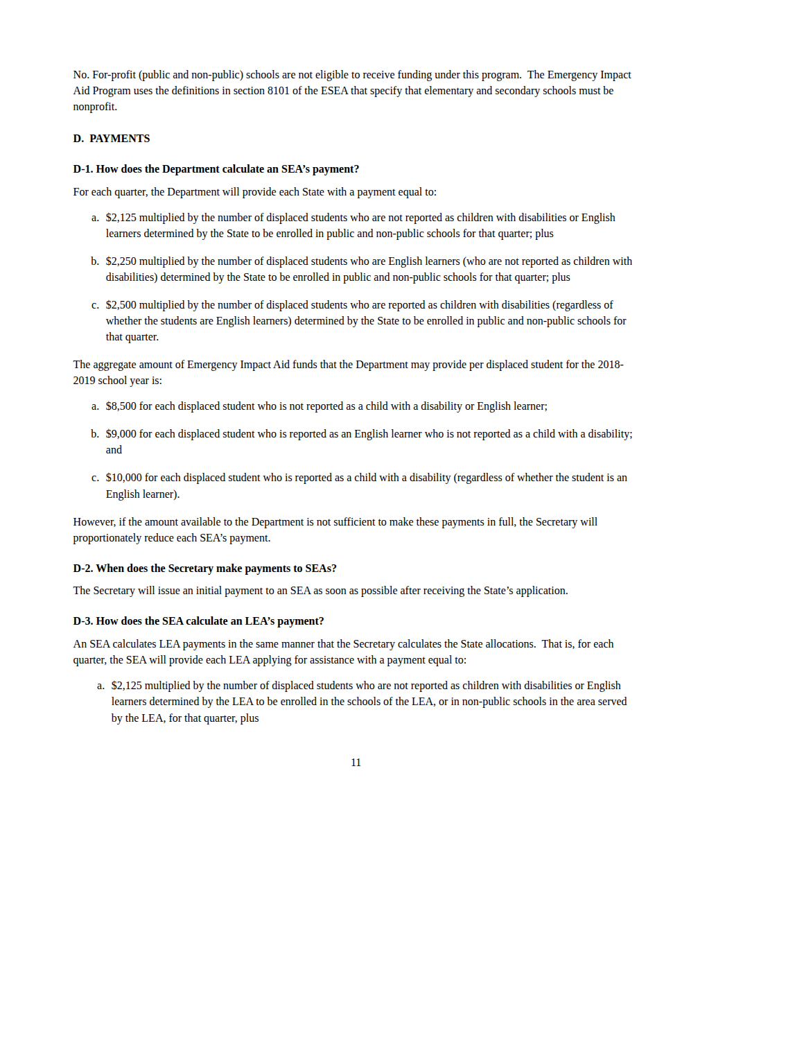No. For-profit (public and non-public) schools are not eligible to receive funding under this program. The Emergency Impact Aid Program uses the definitions in section 8101 of the ESEA that specify that elementary and secondary schools must be nonprofit.
D. PAYMENTS
D-1. How does the Department calculate an SEA’s payment?
For each quarter, the Department will provide each State with a payment equal to:
$2,125 multiplied by the number of displaced students who are not reported as children with disabilities or English learners determined by the State to be enrolled in public and non-public schools for that quarter; plus
$2,250 multiplied by the number of displaced students who are English learners (who are not reported as children with disabilities) determined by the State to be enrolled in public and non-public schools for that quarter; plus
$2,500 multiplied by the number of displaced students who are reported as children with disabilities (regardless of whether the students are English learners) determined by the State to be enrolled in public and non-public schools for that quarter.
The aggregate amount of Emergency Impact Aid funds that the Department may provide per displaced student for the 2018-2019 school year is:
$8,500 for each displaced student who is not reported as a child with a disability or English learner;
$9,000 for each displaced student who is reported as an English learner who is not reported as a child with a disability; and
$10,000 for each displaced student who is reported as a child with a disability (regardless of whether the student is an English learner).
However, if the amount available to the Department is not sufficient to make these payments in full, the Secretary will proportionately reduce each SEA’s payment.
D-2. When does the Secretary make payments to SEAs?
The Secretary will issue an initial payment to an SEA as soon as possible after receiving the State’s application.
D-3. How does the SEA calculate an LEA’s payment?
An SEA calculates LEA payments in the same manner that the Secretary calculates the State allocations. That is, for each quarter, the SEA will provide each LEA applying for assistance with a payment equal to:
$2,125 multiplied by the number of displaced students who are not reported as children with disabilities or English learners determined by the LEA to be enrolled in the schools of the LEA, or in non-public schools in the area served by the LEA, for that quarter, plus
11